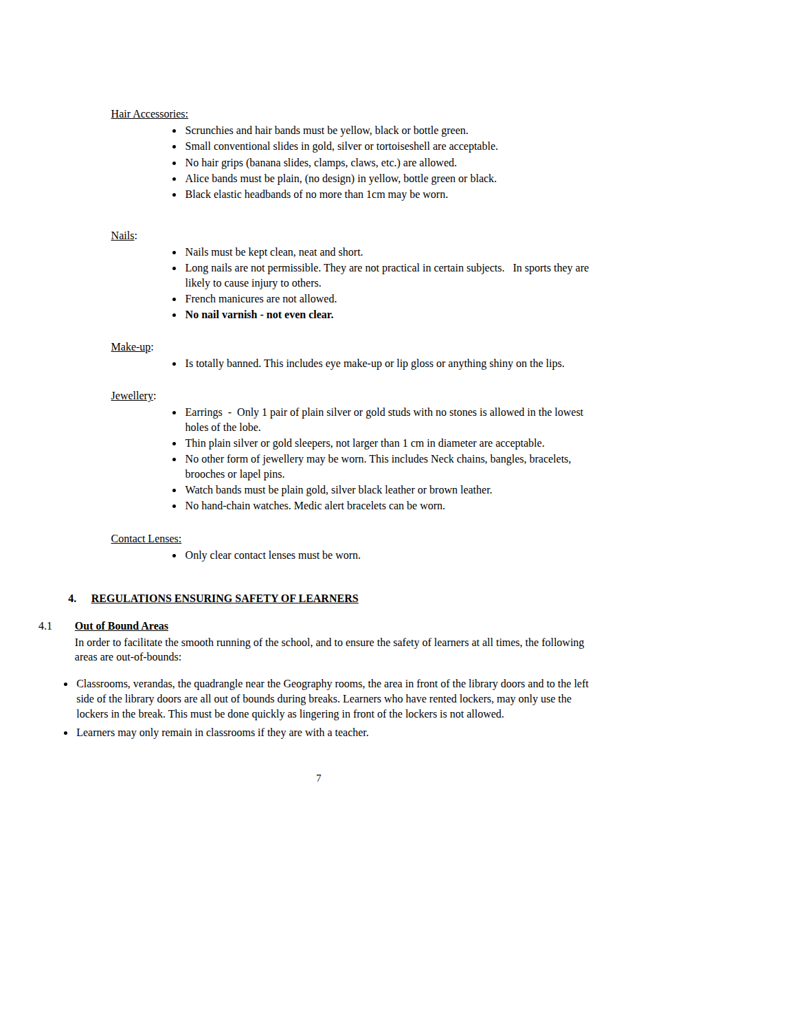Hair Accessories:
Scrunchies and hair bands must be yellow, black or bottle green.
Small conventional slides in gold, silver or tortoiseshell are acceptable.
No hair grips (banana slides, clamps, claws, etc.) are allowed.
Alice bands must be plain, (no design) in yellow, bottle green or black.
Black elastic headbands of no more than 1cm may be worn.
Nails:
Nails must be kept clean, neat and short.
Long nails are not permissible. They are not practical in certain subjects. In sports they are likely to cause injury to others.
French manicures are not allowed.
No nail varnish - not even clear.
Make-up:
Is totally banned. This includes eye make-up or lip gloss or anything shiny on the lips.
Jewellery:
Earrings - Only 1 pair of plain silver or gold studs with no stones is allowed in the lowest holes of the lobe.
Thin plain silver or gold sleepers, not larger than 1 cm in diameter are acceptable.
No other form of jewellery may be worn. This includes Neck chains, bangles, bracelets, brooches or lapel pins.
Watch bands must be plain gold, silver black leather or brown leather.
No hand-chain watches. Medic alert bracelets can be worn.
Contact Lenses:
Only clear contact lenses must be worn.
4. REGULATIONS ENSURING SAFETY OF LEARNERS
4.1 Out of Bound Areas
In order to facilitate the smooth running of the school, and to ensure the safety of learners at all times, the following areas are out-of-bounds:
Classrooms, verandas, the quadrangle near the Geography rooms, the area in front of the library doors and to the left side of the library doors are all out of bounds during breaks. Learners who have rented lockers, may only use the lockers in the break. This must be done quickly as lingering in front of the lockers is not allowed.
Learners may only remain in classrooms if they are with a teacher.
7